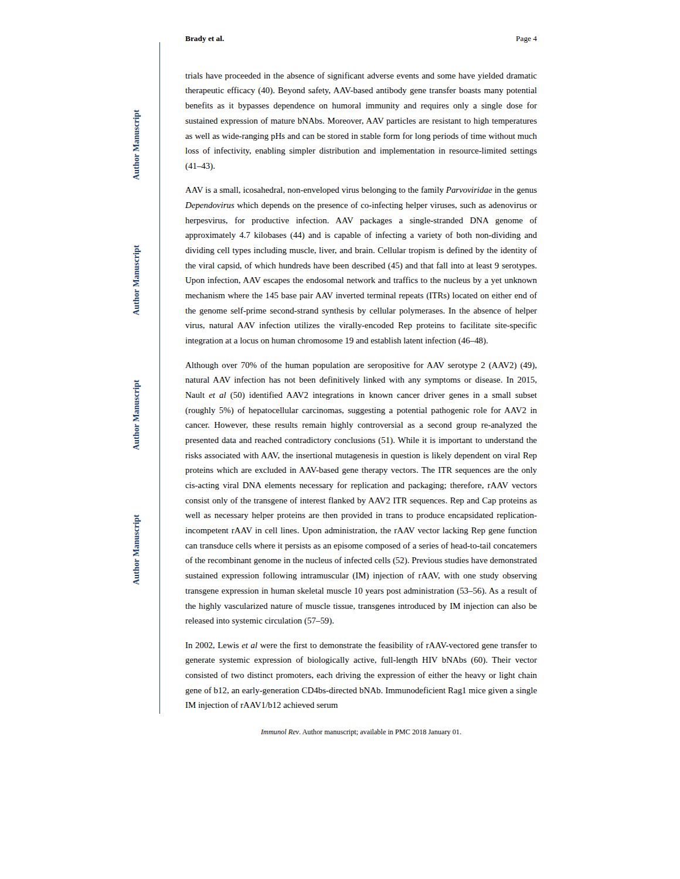Author Manuscript
Author Manuscript
Author Manuscript
Author Manuscript
Brady et al. Page 4
trials have proceeded in the absence of significant adverse events and some have yielded dramatic therapeutic efficacy (40). Beyond safety, AAV-based antibody gene transfer boasts many potential benefits as it bypasses dependence on humoral immunity and requires only a single dose for sustained expression of mature bNAbs. Moreover, AAV particles are resistant to high temperatures as well as wide-ranging pHs and can be stored in stable form for long periods of time without much loss of infectivity, enabling simpler distribution and implementation in resource-limited settings (41–43).
AAV is a small, icosahedral, non-enveloped virus belonging to the family Parvoviridae in the genus Dependovirus which depends on the presence of co-infecting helper viruses, such as adenovirus or herpesvirus, for productive infection. AAV packages a single-stranded DNA genome of approximately 4.7 kilobases (44) and is capable of infecting a variety of both non-dividing and dividing cell types including muscle, liver, and brain. Cellular tropism is defined by the identity of the viral capsid, of which hundreds have been described (45) and that fall into at least 9 serotypes. Upon infection, AAV escapes the endosomal network and traffics to the nucleus by a yet unknown mechanism where the 145 base pair AAV inverted terminal repeats (ITRs) located on either end of the genome self-prime second-strand synthesis by cellular polymerases. In the absence of helper virus, natural AAV infection utilizes the virally-encoded Rep proteins to facilitate site-specific integration at a locus on human chromosome 19 and establish latent infection (46–48).
Although over 70% of the human population are seropositive for AAV serotype 2 (AAV2) (49), natural AAV infection has not been definitively linked with any symptoms or disease. In 2015, Nault et al (50) identified AAV2 integrations in known cancer driver genes in a small subset (roughly 5%) of hepatocellular carcinomas, suggesting a potential pathogenic role for AAV2 in cancer. However, these results remain highly controversial as a second group re-analyzed the presented data and reached contradictory conclusions (51). While it is important to understand the risks associated with AAV, the insertional mutagenesis in question is likely dependent on viral Rep proteins which are excluded in AAV-based gene therapy vectors. The ITR sequences are the only cis-acting viral DNA elements necessary for replication and packaging; therefore, rAAV vectors consist only of the transgene of interest flanked by AAV2 ITR sequences. Rep and Cap proteins as well as necessary helper proteins are then provided in trans to produce encapsidated replication-incompetent rAAV in cell lines. Upon administration, the rAAV vector lacking Rep gene function can transduce cells where it persists as an episome composed of a series of head-to-tail concatemers of the recombinant genome in the nucleus of infected cells (52). Previous studies have demonstrated sustained expression following intramuscular (IM) injection of rAAV, with one study observing transgene expression in human skeletal muscle 10 years post administration (53–56). As a result of the highly vascularized nature of muscle tissue, transgenes introduced by IM injection can also be released into systemic circulation (57–59).
In 2002, Lewis et al were the first to demonstrate the feasibility of rAAV-vectored gene transfer to generate systemic expression of biologically active, full-length HIV bNAbs (60). Their vector consisted of two distinct promoters, each driving the expression of either the heavy or light chain gene of b12, an early-generation CD4bs-directed bNAb. Immunodeficient Rag1 mice given a single IM injection of rAAV1/b12 achieved serum
Immunol Rev. Author manuscript; available in PMC 2018 January 01.